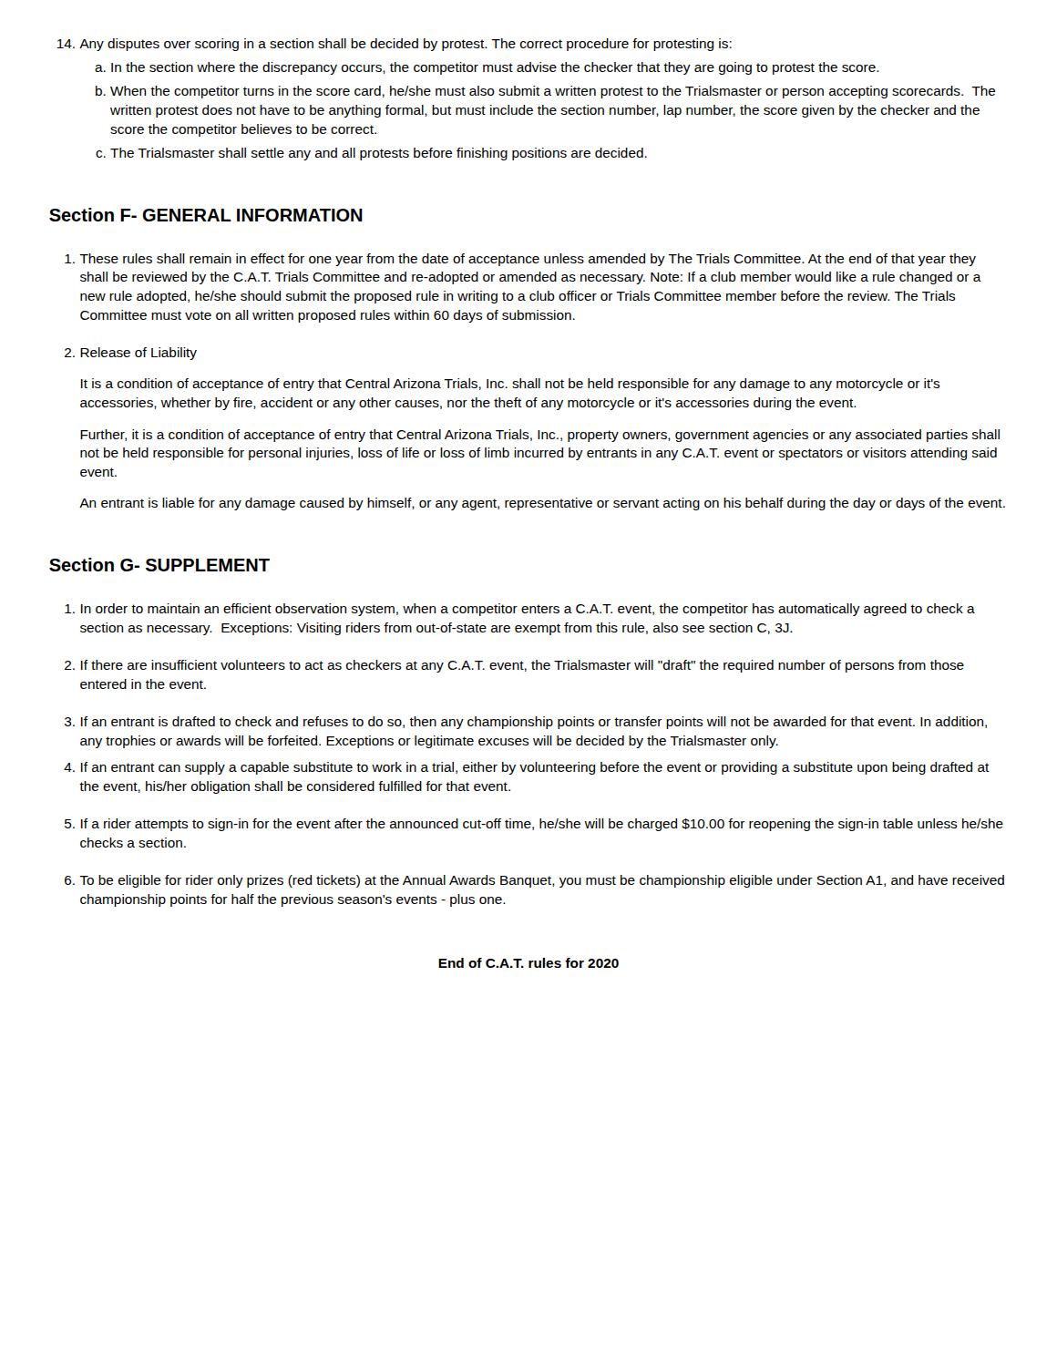Any disputes over scoring in a section shall be decided by protest. The correct procedure for protesting is:
In the section where the discrepancy occurs, the competitor must advise the checker that they are going to protest the score.
When the competitor turns in the score card, he/she must also submit a written protest to the Trialsmaster or person accepting scorecards. The written protest does not have to be anything formal, but must include the section number, lap number, the score given by the checker and the score the competitor believes to be correct.
The Trialsmaster shall settle any and all protests before finishing positions are decided.
Section F- GENERAL INFORMATION
These rules shall remain in effect for one year from the date of acceptance unless amended by The Trials Committee. At the end of that year they shall be reviewed by the C.A.T. Trials Committee and re-adopted or amended as necessary. Note: If a club member would like a rule changed or a new rule adopted, he/she should submit the proposed rule in writing to a club officer or Trials Committee member before the review. The Trials Committee must vote on all written proposed rules within 60 days of submission.
Release of Liability
It is a condition of acceptance of entry that Central Arizona Trials, Inc. shall not be held responsible for any damage to any motorcycle or it's accessories, whether by fire, accident or any other causes, nor the theft of any motorcycle or it's accessories during the event.
Further, it is a condition of acceptance of entry that Central Arizona Trials, Inc., property owners, government agencies or any associated parties shall not be held responsible for personal injuries, loss of life or loss of limb incurred by entrants in any C.A.T. event or spectators or visitors attending said event.
An entrant is liable for any damage caused by himself, or any agent, representative or servant acting on his behalf during the day or days of the event.
Section G- SUPPLEMENT
In order to maintain an efficient observation system, when a competitor enters a C.A.T. event, the competitor has automatically agreed to check a section as necessary. Exceptions: Visiting riders from out-of-state are exempt from this rule, also see section C, 3J.
If there are insufficient volunteers to act as checkers at any C.A.T. event, the Trialsmaster will "draft" the required number of persons from those entered in the event.
If an entrant is drafted to check and refuses to do so, then any championship points or transfer points will not be awarded for that event. In addition, any trophies or awards will be forfeited. Exceptions or legitimate excuses will be decided by the Trialsmaster only.
If an entrant can supply a capable substitute to work in a trial, either by volunteering before the event or providing a substitute upon being drafted at the event, his/her obligation shall be considered fulfilled for that event.
If a rider attempts to sign-in for the event after the announced cut-off time, he/she will be charged $10.00 for reopening the sign-in table unless he/she checks a section.
To be eligible for rider only prizes (red tickets) at the Annual Awards Banquet, you must be championship eligible under Section A1, and have received championship points for half the previous season's events - plus one.
End of C.A.T. rules for 2020